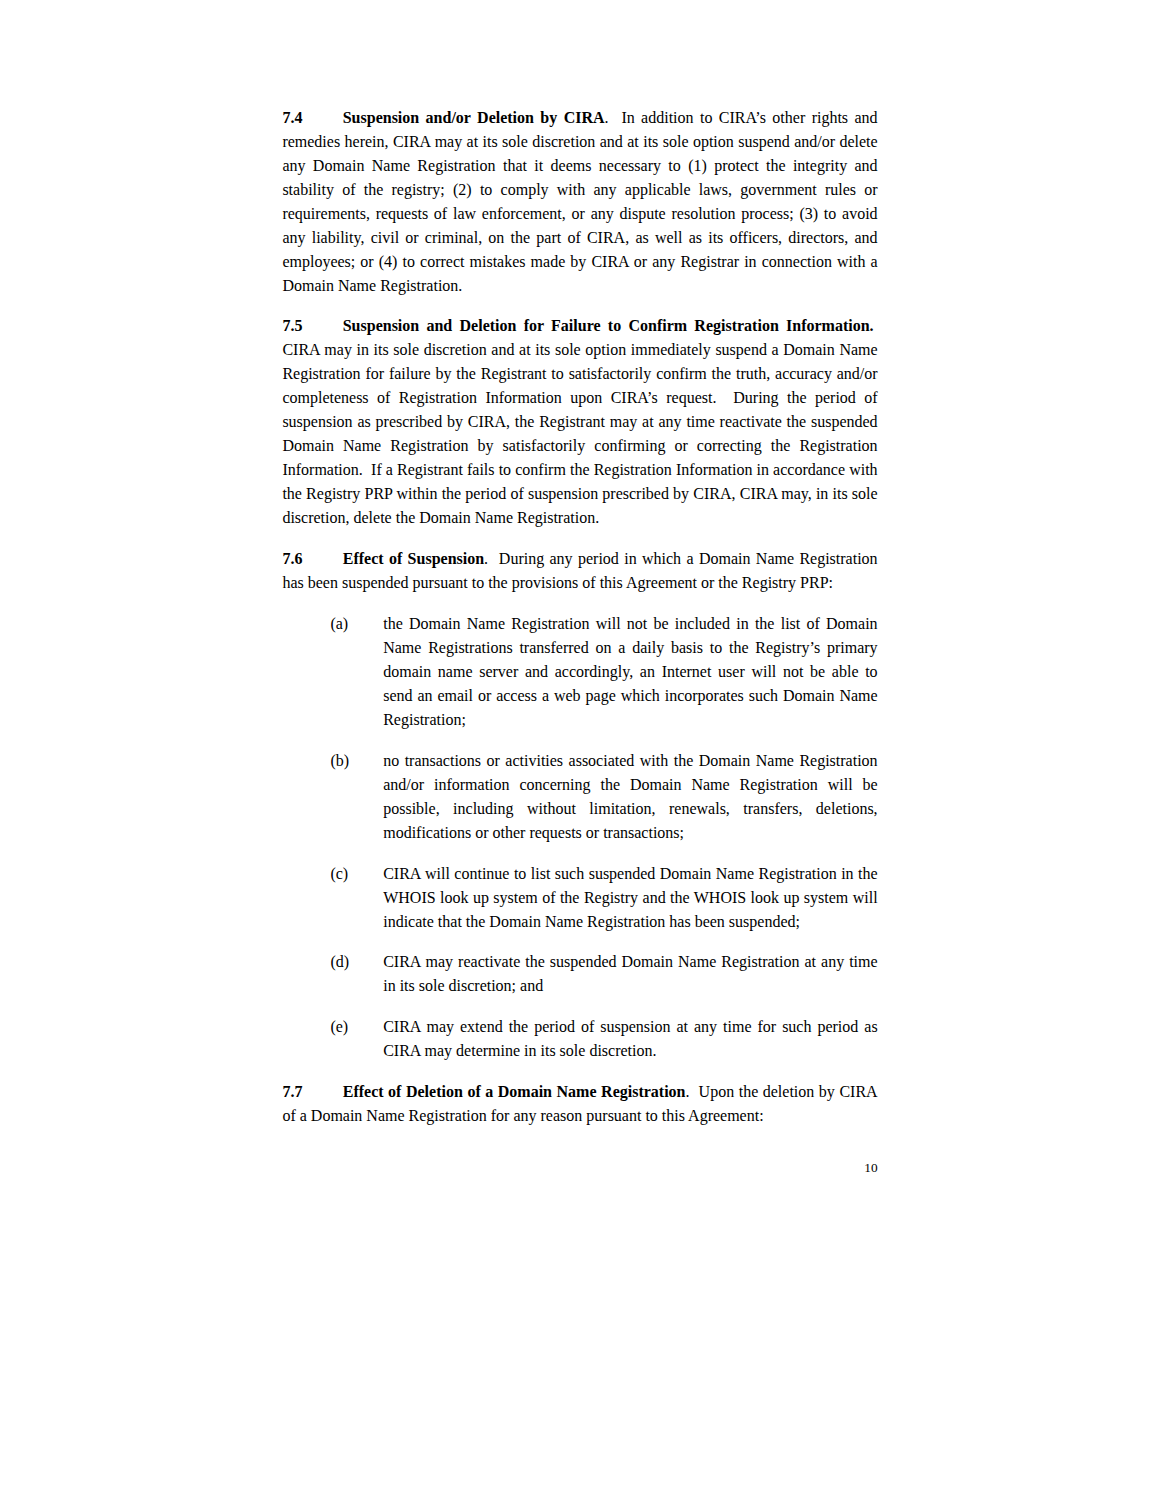7.4 Suspension and/or Deletion by CIRA. In addition to CIRA’s other rights and remedies herein, CIRA may at its sole discretion and at its sole option suspend and/or delete any Domain Name Registration that it deems necessary to (1) protect the integrity and stability of the registry; (2) to comply with any applicable laws, government rules or requirements, requests of law enforcement, or any dispute resolution process; (3) to avoid any liability, civil or criminal, on the part of CIRA, as well as its officers, directors, and employees; or (4) to correct mistakes made by CIRA or any Registrar in connection with a Domain Name Registration.
7.5 Suspension and Deletion for Failure to Confirm Registration Information. CIRA may in its sole discretion and at its sole option immediately suspend a Domain Name Registration for failure by the Registrant to satisfactorily confirm the truth, accuracy and/or completeness of Registration Information upon CIRA’s request. During the period of suspension as prescribed by CIRA, the Registrant may at any time reactivate the suspended Domain Name Registration by satisfactorily confirming or correcting the Registration Information. If a Registrant fails to confirm the Registration Information in accordance with the Registry PRP within the period of suspension prescribed by CIRA, CIRA may, in its sole discretion, delete the Domain Name Registration.
7.6 Effect of Suspension. During any period in which a Domain Name Registration has been suspended pursuant to the provisions of this Agreement or the Registry PRP:
(a) the Domain Name Registration will not be included in the list of Domain Name Registrations transferred on a daily basis to the Registry’s primary domain name server and accordingly, an Internet user will not be able to send an email or access a web page which incorporates such Domain Name Registration;
(b) no transactions or activities associated with the Domain Name Registration and/or information concerning the Domain Name Registration will be possible, including without limitation, renewals, transfers, deletions, modifications or other requests or transactions;
(c) CIRA will continue to list such suspended Domain Name Registration in the WHOIS look up system of the Registry and the WHOIS look up system will indicate that the Domain Name Registration has been suspended;
(d) CIRA may reactivate the suspended Domain Name Registration at any time in its sole discretion; and
(e) CIRA may extend the period of suspension at any time for such period as CIRA may determine in its sole discretion.
7.7 Effect of Deletion of a Domain Name Registration. Upon the deletion by CIRA of a Domain Name Registration for any reason pursuant to this Agreement:
10